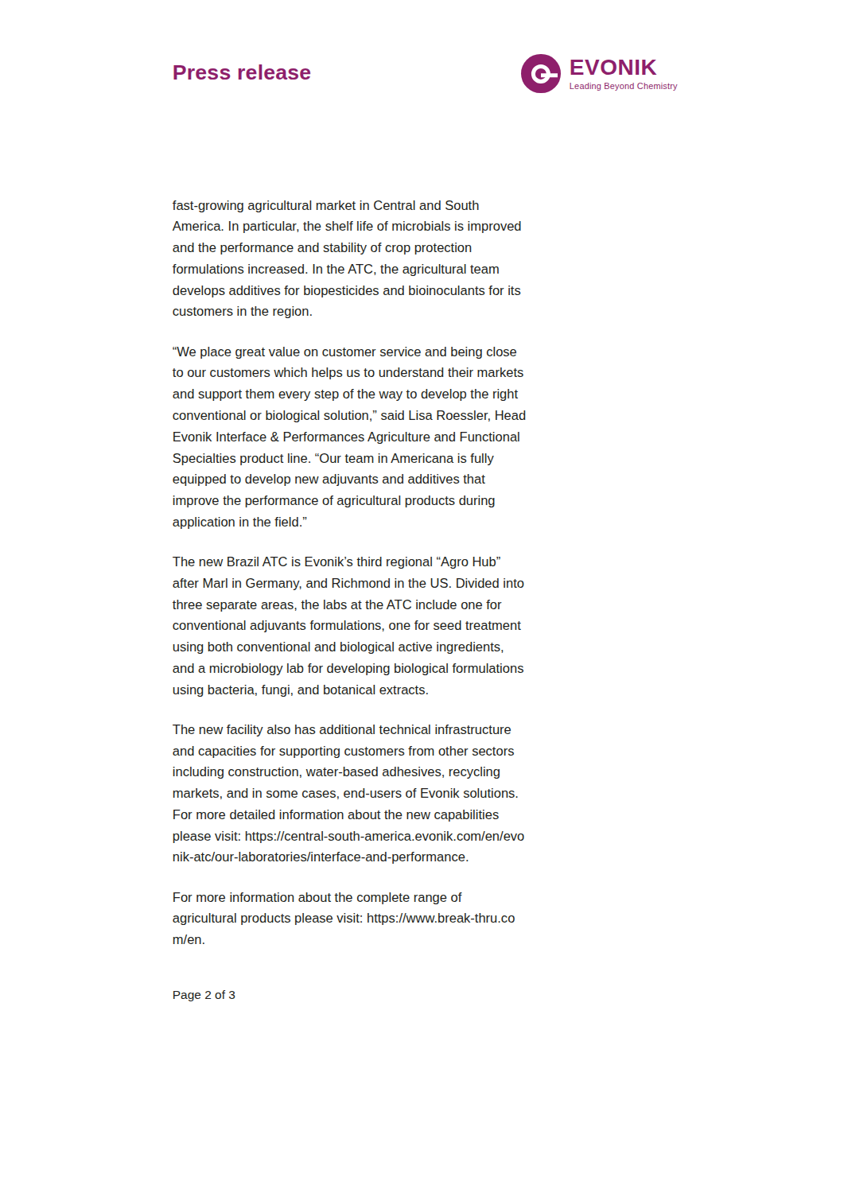Press release
EVONIK
Leading Beyond Chemistry
fast-growing agricultural market in Central and South America. In particular, the shelf life of microbials is improved and the performance and stability of crop protection formulations increased. In the ATC, the agricultural team develops additives for biopesticides and bioinoculants for its customers in the region.
“We place great value on customer service and being close to our customers which helps us to understand their markets and support them every step of the way to develop the right conventional or biological solution,” said Lisa Roessler, Head Evonik Interface & Performances Agriculture and Functional Specialties product line. “Our team in Americana is fully equipped to develop new adjuvants and additives that improve the performance of agricultural products during application in the field.”
The new Brazil ATC is Evonik’s third regional “Agro Hub” after Marl in Germany, and Richmond in the US. Divided into three separate areas, the labs at the ATC include one for conventional adjuvants formulations, one for seed treatment using both conventional and biological active ingredients, and a microbiology lab for developing biological formulations using bacteria, fungi, and botanical extracts.
The new facility also has additional technical infrastructure and capacities for supporting customers from other sectors including construction, water-based adhesives, recycling markets, and in some cases, end-users of Evonik solutions. For more detailed information about the new capabilities please visit: https://central-south-america.evonik.com/en/evonik-atc/our-laboratories/interface-and-performance.
For more information about the complete range of agricultural products please visit: https://www.break-thru.com/en.
Page 2 of 3